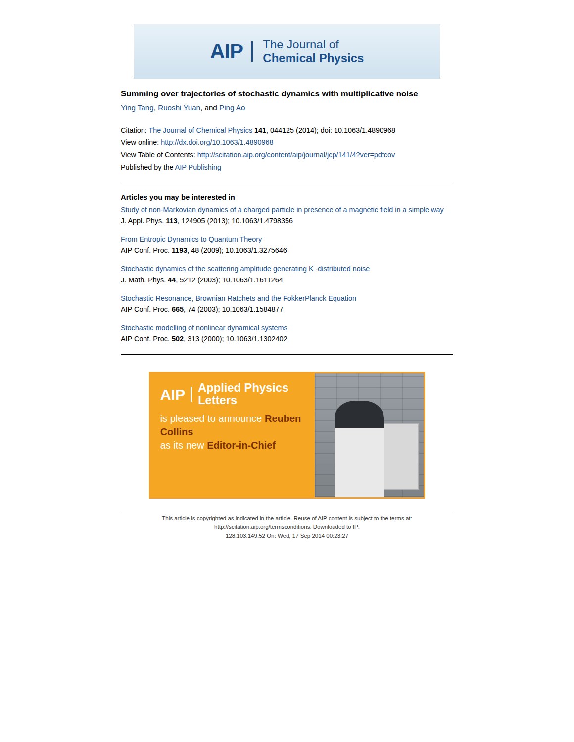AIP
The Journal of
Chemical Physics
Summing over trajectories of stochastic dynamics with multiplicative noise
Ying Tang, Ruoshi Yuan, and Ping Ao
Citation: The Journal of Chemical Physics 141, 044125 (2014); doi: 10.1063/1.4890968
View online: http://dx.doi.org/10.1063/1.4890968
View Table of Contents: http://scitation.aip.org/content/aip/journal/jcp/141/4?ver=pdfcov
Published by the AIP Publishing
Articles you may be interested in
Study of non-Markovian dynamics of a charged particle in presence of a magnetic field in a simple way
J. Appl. Phys. 113, 124905 (2013); 10.1063/1.4798356
From Entropic Dynamics to Quantum Theory
AIP Conf. Proc. 1193, 48 (2009); 10.1063/1.3275646
Stochastic dynamics of the scattering amplitude generating K -distributed noise
J. Math. Phys. 44, 5212 (2003); 10.1063/1.1611264
Stochastic Resonance, Brownian Ratchets and the FokkerPlanck Equation
AIP Conf. Proc. 665, 74 (2003); 10.1063/1.1584877
Stochastic modelling of nonlinear dynamical systems
AIP Conf. Proc. 502, 313 (2000); 10.1063/1.1302402
AIP Applied Physics
Letters
is pleased to announce Reuben Collins
as its new Editor-in-Chief
This article is copyrighted as indicated in the article. Reuse of AIP content is subject to the terms at: http://scitation.aip.org/termsconditions. Downloaded to IP:
128.103.149.52 On: Wed, 17 Sep 2014 00:23:27